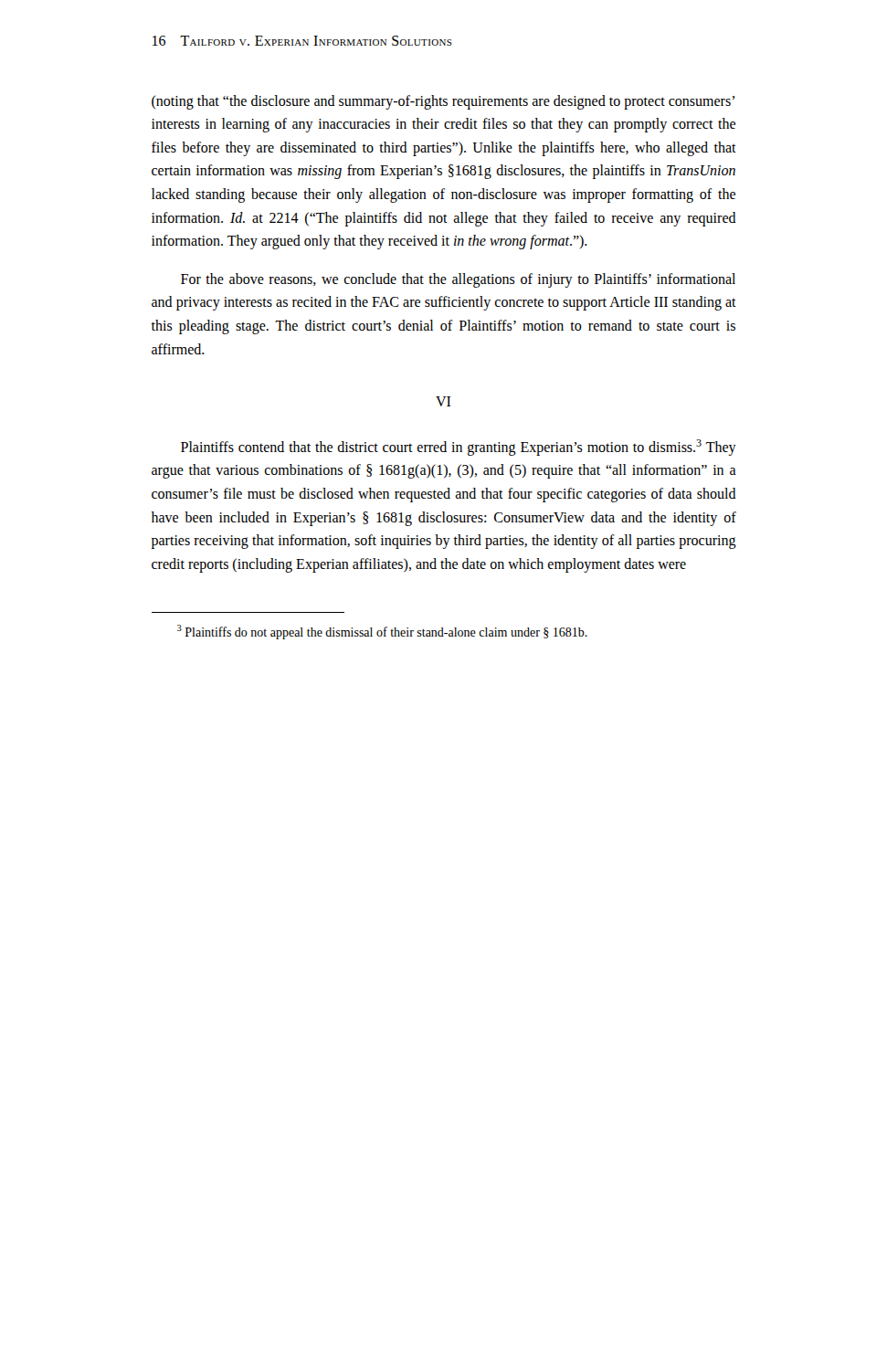16 Tailford v. Experian Information Solutions
(noting that “the disclosure and summary-of-rights requirements are designed to protect consumers’ interests in learning of any inaccuracies in their credit files so that they can promptly correct the files before they are disseminated to third parties”). Unlike the plaintiffs here, who alleged that certain information was missing from Experian’s §1681g disclosures, the plaintiffs in TransUnion lacked standing because their only allegation of non-disclosure was improper formatting of the information. Id. at 2214 (“The plaintiffs did not allege that they failed to receive any required information. They argued only that they received it in the wrong format.”).
For the above reasons, we conclude that the allegations of injury to Plaintiffs’ informational and privacy interests as recited in the FAC are sufficiently concrete to support Article III standing at this pleading stage. The district court’s denial of Plaintiffs’ motion to remand to state court is affirmed.
VI
Plaintiffs contend that the district court erred in granting Experian’s motion to dismiss.3 They argue that various combinations of § 1681g(a)(1), (3), and (5) require that “all information” in a consumer’s file must be disclosed when requested and that four specific categories of data should have been included in Experian’s § 1681g disclosures: ConsumerView data and the identity of parties receiving that information, soft inquiries by third parties, the identity of all parties procuring credit reports (including Experian affiliates), and the date on which employment dates were
3 Plaintiffs do not appeal the dismissal of their stand-alone claim under § 1681b.